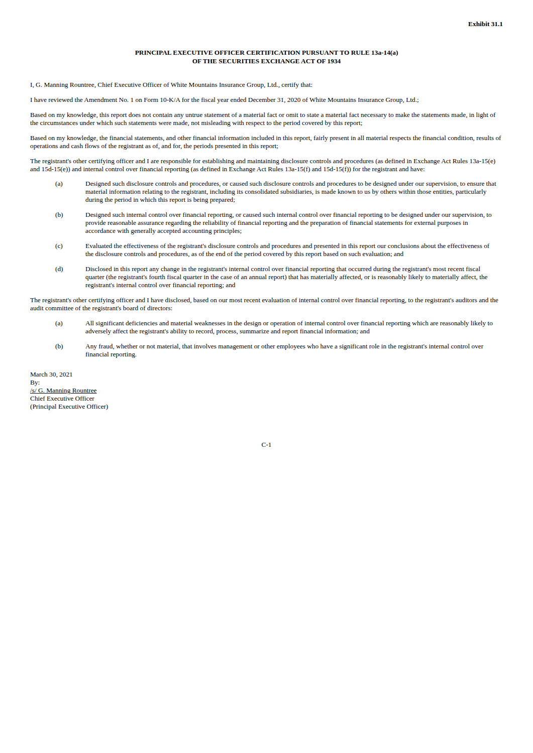Exhibit 31.1
PRINCIPAL EXECUTIVE OFFICER CERTIFICATION PURSUANT TO RULE 13a-14(a)
OF THE SECURITIES EXCHANGE ACT OF 1934
I, G. Manning Rountree, Chief Executive Officer of White Mountains Insurance Group, Ltd., certify that:
I have reviewed the Amendment No. 1 on Form 10-K/A for the fiscal year ended December 31, 2020 of White Mountains Insurance Group, Ltd.;
Based on my knowledge, this report does not contain any untrue statement of a material fact or omit to state a material fact necessary to make the statements made, in light of the circumstances under which such statements were made, not misleading with respect to the period covered by this report;
Based on my knowledge, the financial statements, and other financial information included in this report, fairly present in all material respects the financial condition, results of operations and cash flows of the registrant as of, and for, the periods presented in this report;
The registrant's other certifying officer and I are responsible for establishing and maintaining disclosure controls and procedures (as defined in Exchange Act Rules 13a-15(e) and 15d-15(e)) and internal control over financial reporting (as defined in Exchange Act Rules 13a-15(f) and 15d-15(f)) for the registrant and have:
(a)
Designed such disclosure controls and procedures, or caused such disclosure controls and procedures to be designed under our supervision, to ensure that material information relating to the registrant, including its consolidated subsidiaries, is made known to us by others within those entities, particularly during the period in which this report is being prepared;
(b)
Designed such internal control over financial reporting, or caused such internal control over financial reporting to be designed under our supervision, to provide reasonable assurance regarding the reliability of financial reporting and the preparation of financial statements for external purposes in accordance with generally accepted accounting principles;
(c)
Evaluated the effectiveness of the registrant's disclosure controls and procedures and presented in this report our conclusions about the effectiveness of the disclosure controls and procedures, as of the end of the period covered by this report based on such evaluation; and
(d)
Disclosed in this report any change in the registrant's internal control over financial reporting that occurred during the registrant's most recent fiscal quarter (the registrant's fourth fiscal quarter in the case of an annual report) that has materially affected, or is reasonably likely to materially affect, the registrant's internal control over financial reporting; and
The registrant's other certifying officer and I have disclosed, based on our most recent evaluation of internal control over financial reporting, to the registrant's auditors and the audit committee of the registrant's board of directors:
(a)
All significant deficiencies and material weaknesses in the design or operation of internal control over financial reporting which are reasonably likely to adversely affect the registrant's ability to record, process, summarize and report financial information; and
(b)
Any fraud, whether or not material, that involves management or other employees who have a significant role in the registrant's internal control over financial reporting.
March 30, 2021
By:
/s/ G. Manning Rountree
Chief Executive Officer
(Principal Executive Officer)
C-1